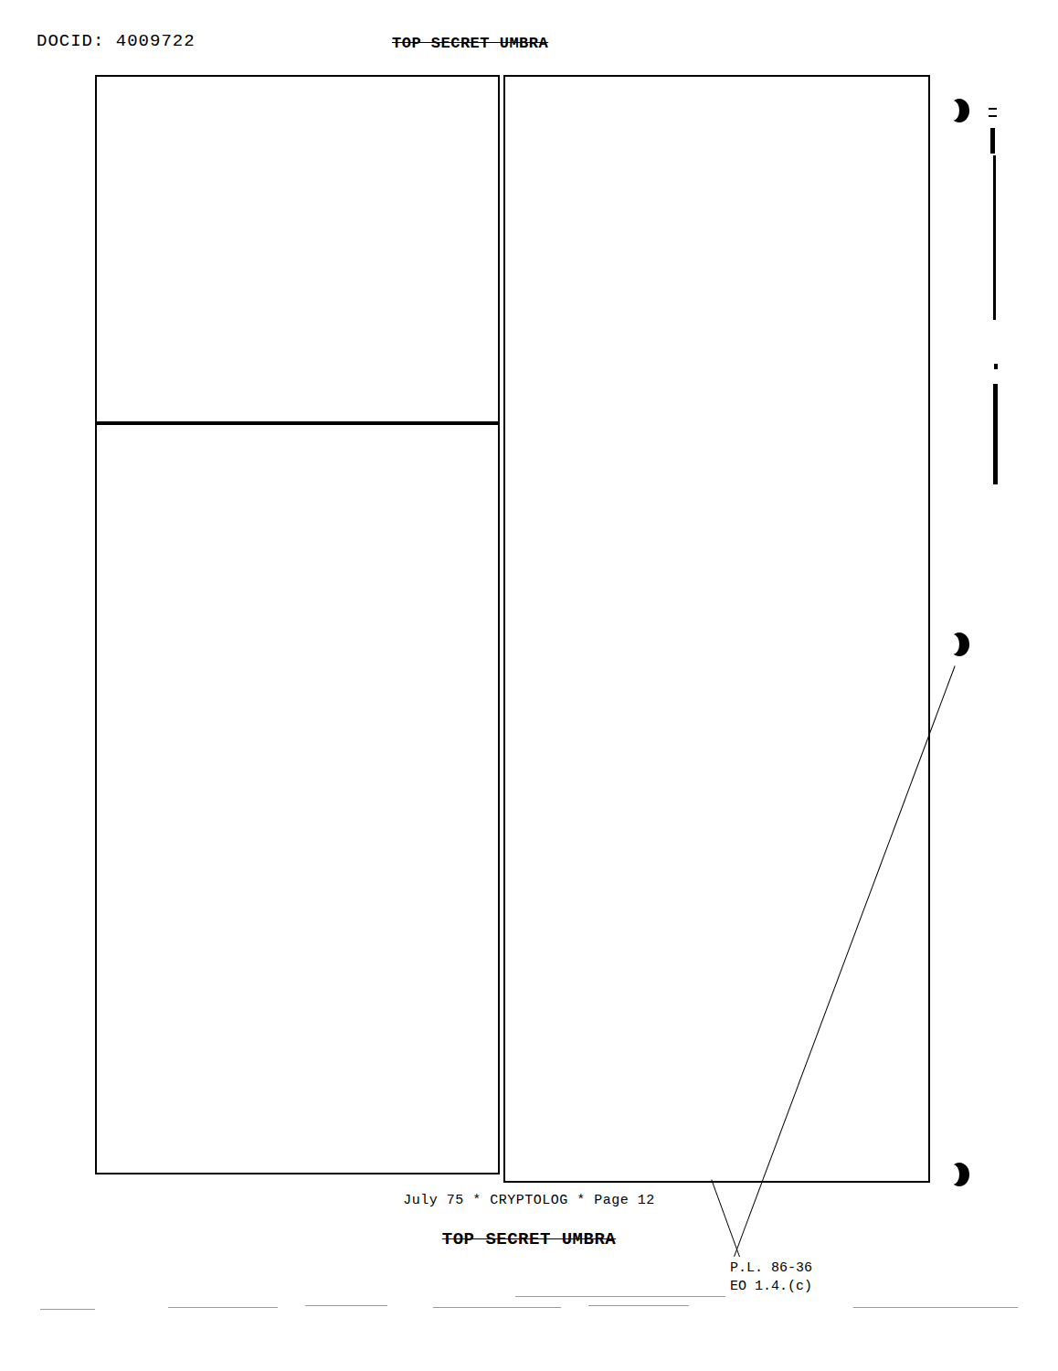DOCID: 4009722
TOP SECRET UMBRA
July 75 * CRYPTOLOG * Page 12
TOP SECRET UMBRA
P.L. 86-36
EO 1.4.(c)